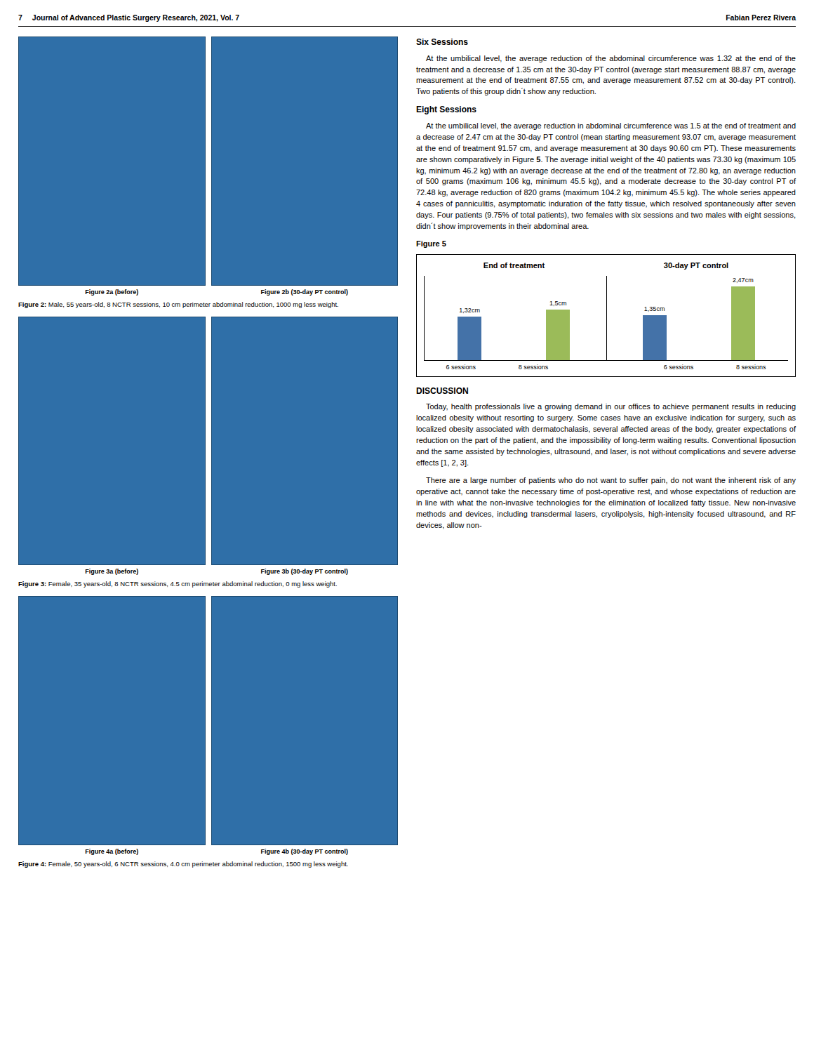7 Journal of Advanced Plastic Surgery Research, 2021, Vol. 7 Fabian Perez Rivera
Figure 2a (before)
Figure 2b (30-day PT control)
Figure 2: Male, 55 years-old, 8 NCTR sessions, 10 cm perimeter abdominal reduction, 1000 mg less weight.
Figure 3a (before)
Figure 3b (30-day PT control)
Figure 3: Female, 35 years-old, 8 NCTR sessions, 4.5 cm perimeter abdominal reduction, 0 mg less weight.
Figure 4a (before)
Figure 4b (30-day PT control)
Figure 4: Female, 50 years-old, 6 NCTR sessions, 4.0 cm perimeter abdominal reduction, 1500 mg less weight.
Six Sessions
At the umbilical level, the average reduction of the abdominal circumference was 1.32 at the end of the treatment and a decrease of 1.35 cm at the 30-day PT control (average start measurement 88.87 cm, average measurement at the end of treatment 87.55 cm, and average measurement 87.52 cm at 30-day PT control). Two patients of this group didn´t show any reduction.
Eight Sessions
At the umbilical level, the average reduction in abdominal circumference was 1.5 at the end of treatment and a decrease of 2.47 cm at the 30-day PT control (mean starting measurement 93.07 cm, average measurement at the end of treatment 91.57 cm, and average measurement at 30 days 90.60 cm PT). These measurements are shown comparatively in Figure 5. The average initial weight of the 40 patients was 73.30 kg (maximum 105 kg, minimum 46.2 kg) with an average decrease at the end of the treatment of 72.80 kg, an average reduction of 500 grams (maximum 106 kg, minimum 45.5 kg), and a moderate decrease to the 30-day control PT of 72.48 kg, average reduction of 820 grams (maximum 104.2 kg, minimum 45.5 kg). The whole series appeared 4 cases of panniculitis, asymptomatic induration of the fatty tissue, which resolved spontaneously after seven days. Four patients (9.75% of total patients), two females with six sessions and two males with eight sessions, didn´t show improvements in their abdominal area.
Figure 5
End of treatment 30-day PT control
1,32cm
1,5cm
1,35cm
2,47cm
6 sessions 8 sessions 6 sessions 8 sessions
DISCUSSION
Today, health professionals live a growing demand in our offices to achieve permanent results in reducing localized obesity without resorting to surgery. Some cases have an exclusive indication for surgery, such as localized obesity associated with dermatochalasis, several affected areas of the body, greater expectations of reduction on the part of the patient, and the impossibility of long-term waiting results. Conventional liposuction and the same assisted by technologies, ultrasound, and laser, is not without complications and severe adverse effects [1, 2, 3].
There are a large number of patients who do not want to suffer pain, do not want the inherent risk of any operative act, cannot take the necessary time of post-operative rest, and whose expectations of reduction are in line with what the non-invasive technologies for the elimination of localized fatty tissue. New non-invasive methods and devices, including transdermal lasers, cryolipolysis, high-intensity focused ultrasound, and RF devices, allow non-